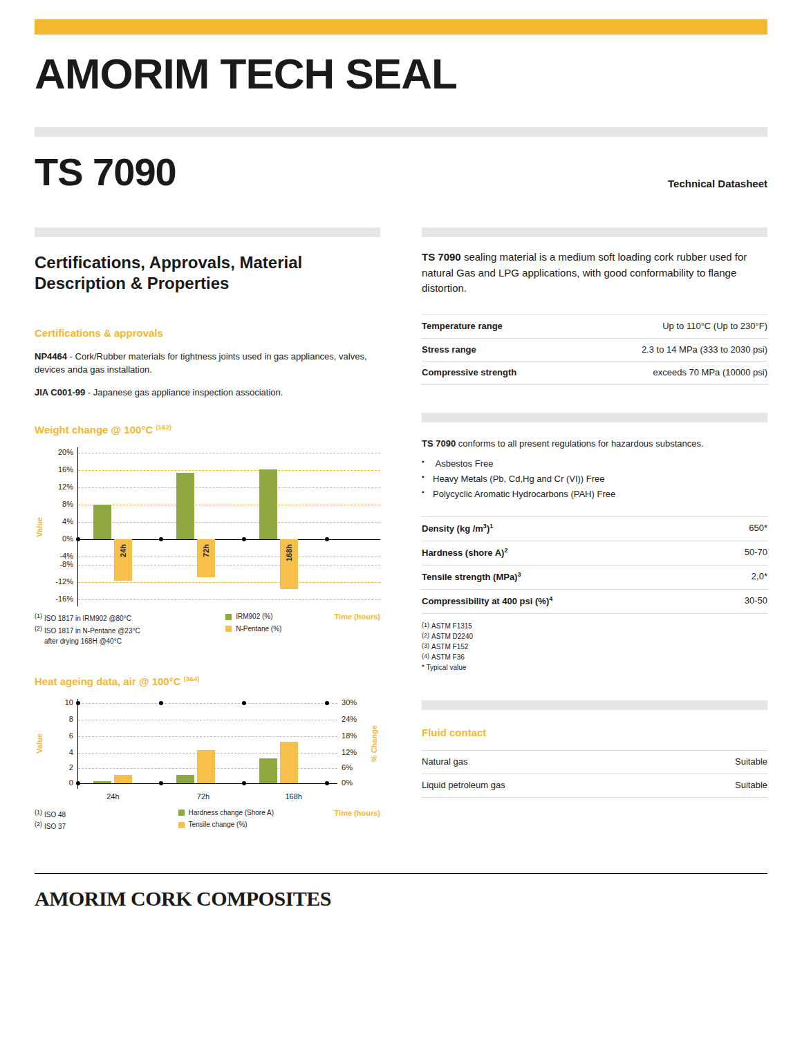Amorim Tech Seal
TS 7090
Technical Datasheet
Certifications, Approvals, Material
Description & Properties
Certifications & approvals
NP4464 - Cork/Rubber materials for tightness joints used in gas appliances, valves, devices anda gas installation.
JIA C001-99 - Japanese gas appliance inspection association.
Weight change @ 100°C (1&2)
Value
20%
16%
12%
8%
4%
0%
-4%
-8%
-12%
-16%
24h
72h
168h
(1) ISO 1817 in IRM902 @80°C
(2) ISO 1817 in N-Pentane @23°C
after drying 168H @40°C
IRM902 (%)
N-Pentane (%)
Time (hours)
Heat ageing data, air @ 100°C (3&4)
Value
10
8
6
4
2
0
30%
24%
18%
12%
6%
0%
% Change
24h 72h 168h
(1) ISO 48
(2) ISO 37
Hardness change (Shore A)
Tensile change (%)
Time (hours)
TS 7090 sealing material is a medium soft loading cork rubber used for natural Gas and LPG applications, with good conformability to flange distortion.
| Temperature range | Up to 110°C (Up to 230°F) |
| Stress range | 2.3 to 14 MPa (333 to 2030 psi) |
| Compressive strength | exceeds 70 MPa (10000 psi) |
TS 7090 conforms to all present regulations for hazardous substances.
Asbestos Free
Heavy Metals (Pb, Cd,Hg and Cr (VI)) Free
Polycyclic Aromatic Hydrocarbons (PAH) Free
| Density (kg /m 3 ) 1 | 650* |
| Hardness (shore A) 2 | 50-70 |
| Tensile strength (MPa) 3 | 2,0* |
| Compressibility at 400 psi (%) 4 | 30-50 |
(1) ASTM F1315
(2) ASTM D2240
(3) ASTM F152
(4) ASTM F36
* Typical value
Fluid contact
| Natural gas | Suitable |
| Liquid petroleum gas | Suitable |
AMORIM CORK COMPOSITES